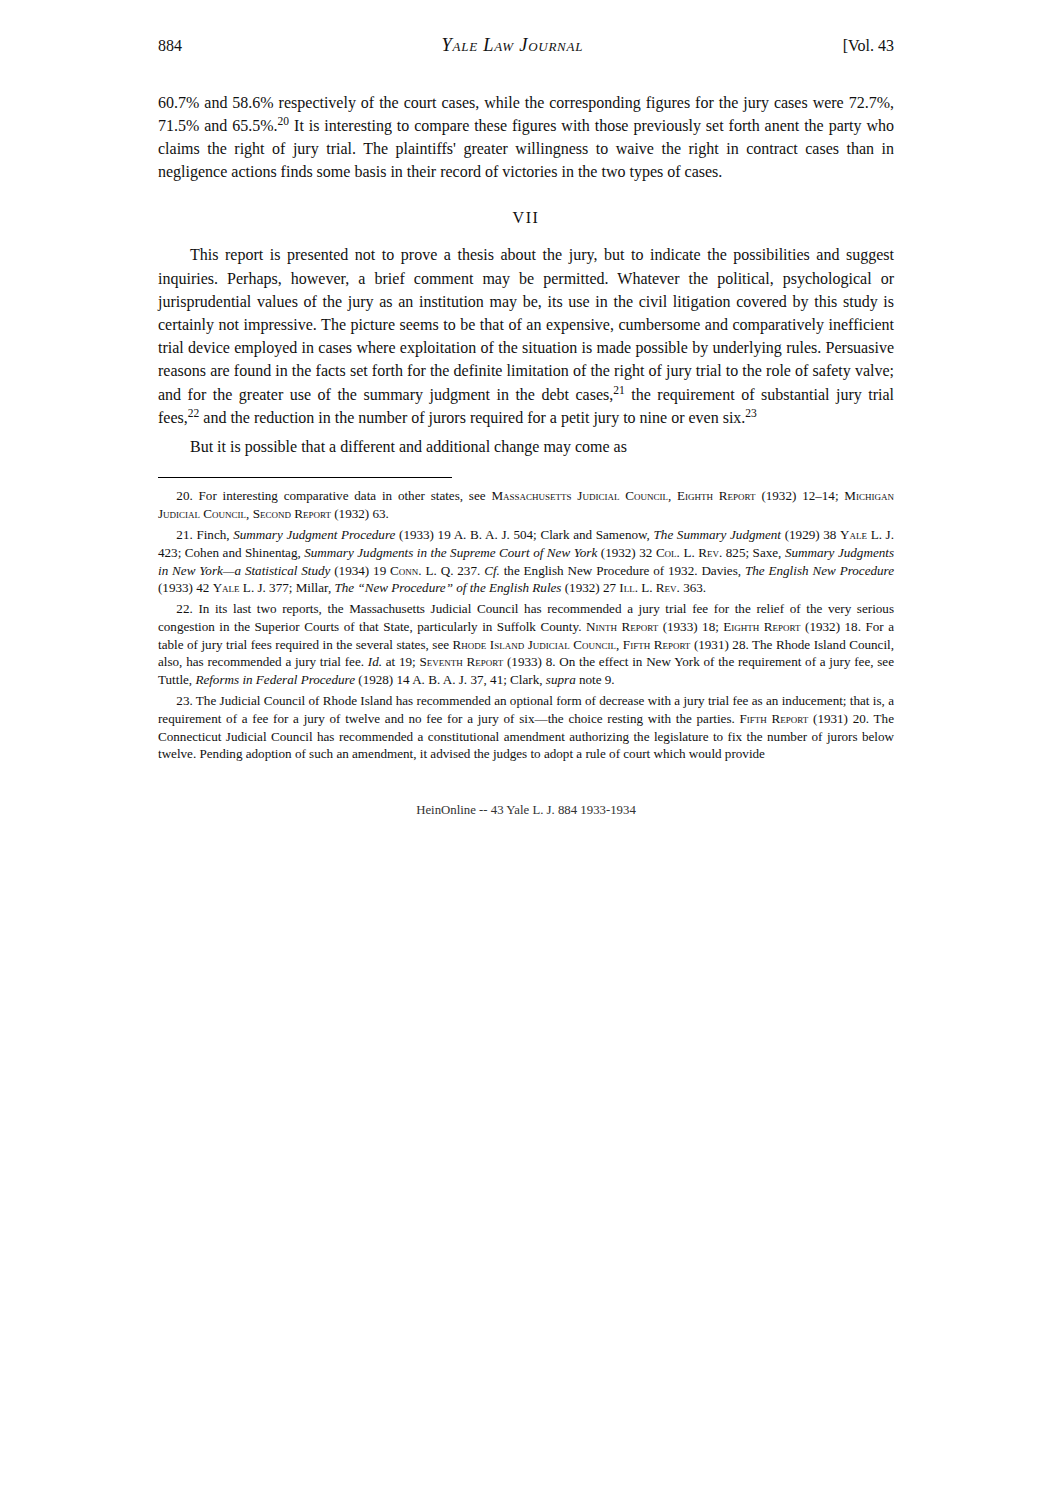884 Yale Law Journal [Vol. 43
60.7% and 58.6% respectively of the court cases, while the corresponding figures for the jury cases were 72.7%, 71.5% and 65.5%.20 It is interesting to compare these figures with those previously set forth anent the party who claims the right of jury trial. The plaintiffs' greater willingness to waive the right in contract cases than in negligence actions finds some basis in their record of victories in the two types of cases.
VII
This report is presented not to prove a thesis about the jury, but to indicate the possibilities and suggest inquiries. Perhaps, however, a brief comment may be permitted. Whatever the political, psychological or jurisprudential values of the jury as an institution may be, its use in the civil litigation covered by this study is certainly not impressive. The picture seems to be that of an expensive, cumbersome and comparatively inefficient trial device employed in cases where exploitation of the situation is made possible by underlying rules. Persuasive reasons are found in the facts set forth for the definite limitation of the right of jury trial to the role of safety valve; and for the greater use of the summary judgment in the debt cases,21 the requirement of substantial jury trial fees,22 and the reduction in the number of jurors required for a petit jury to nine or even six.23
But it is possible that a different and additional change may come as
20. For interesting comparative data in other states, see Massachusetts Judicial Council, Eighth Report (1932) 12–14; Michigan Judicial Council, Second Report (1932) 63.
21. Finch, Summary Judgment Procedure (1933) 19 A. B. A. J. 504; Clark and Samenow, The Summary Judgment (1929) 38 Yale L. J. 423; Cohen and Shinentag, Summary Judgments in the Supreme Court of New York (1932) 32 Col. L. Rev. 825; Saxe, Summary Judgments in New York—a Statistical Study (1934) 19 Conn. L. Q. 237. Cf. the English New Procedure of 1932. Davies, The English New Procedure (1933) 42 Yale L. J. 377; Millar, The “New Procedure” of the English Rules (1932) 27 Ill. L. Rev. 363.
22. In its last two reports, the Massachusetts Judicial Council has recommended a jury trial fee for the relief of the very serious congestion in the Superior Courts of that State, particularly in Suffolk County. Ninth Report (1933) 18; Eighth Report (1932) 18. For a table of jury trial fees required in the several states, see Rhode Island Judicial Council, Fifth Report (1931) 28. The Rhode Island Council, also, has recommended a jury trial fee. Id. at 19; Seventh Report (1933) 8. On the effect in New York of the requirement of a jury fee, see Tuttle, Reforms in Federal Procedure (1928) 14 A. B. A. J. 37, 41; Clark, supra note 9.
23. The Judicial Council of Rhode Island has recommended an optional form of decrease with a jury trial fee as an inducement; that is, a requirement of a fee for a jury of twelve and no fee for a jury of six—the choice resting with the parties. Fifth Report (1931) 20. The Connecticut Judicial Council has recommended a constitutional amendment authorizing the legislature to fix the number of jurors below twelve. Pending adoption of such an amendment, it advised the judges to adopt a rule of court which would provide
HeinOnline -- 43 Yale L. J. 884 1933-1934